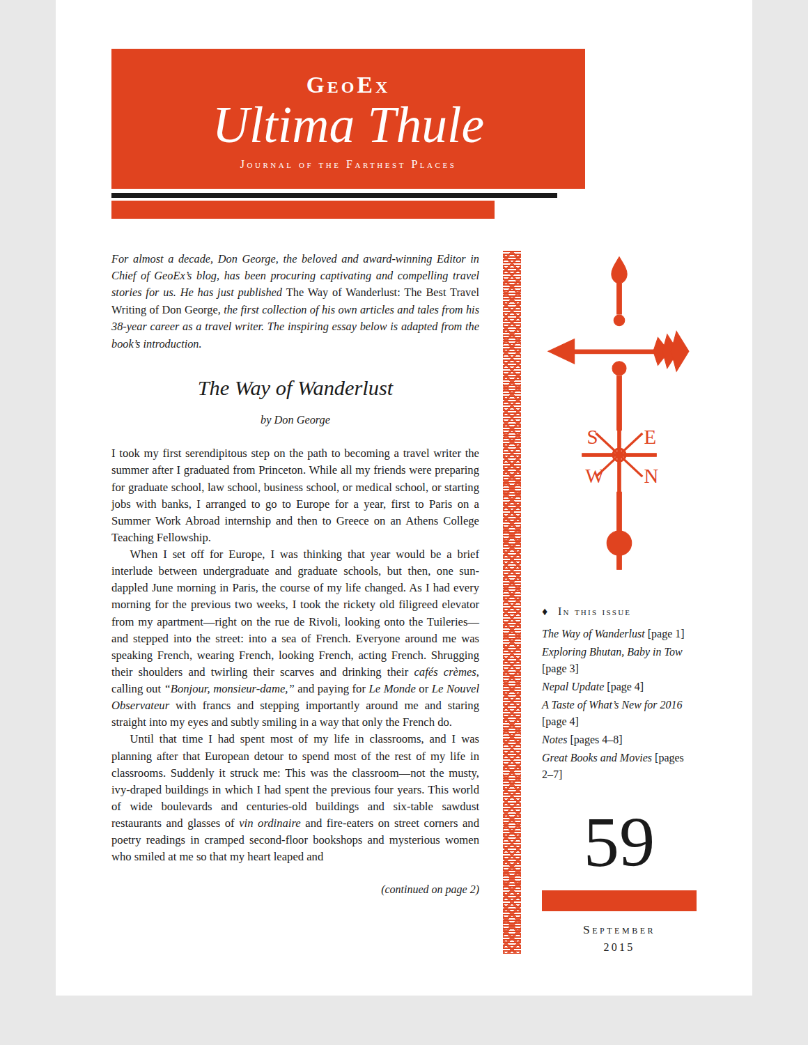GeoEx
Ultima Thule
Journal of the Farthest Places
For almost a decade, Don George, the beloved and award-winning Editor in Chief of GeoEx’s blog, has been procuring captivating and compelling travel stories for us. He has just published The Way of Wanderlust: The Best Travel Writing of Don George, the first collection of his own articles and tales from his 38-year career as a travel writer. The inspiring essay below is adapted from the book’s introduction.
The Way of Wanderlust
by Don George
I took my first serendipitous step on the path to becoming a travel writer the summer after I graduated from Princeton. While all my friends were preparing for graduate school, law school, business school, or medical school, or starting jobs with banks, I arranged to go to Europe for a year, first to Paris on a Summer Work Abroad internship and then to Greece on an Athens College Teaching Fellowship.
When I set off for Europe, I was thinking that year would be a brief interlude between undergraduate and graduate schools, but then, one sun-dappled June morning in Paris, the course of my life changed. As I had every morning for the previous two weeks, I took the rickety old filigreed elevator from my apartment—right on the rue de Rivoli, looking onto the Tuileries—and stepped into the street: into a sea of French. Everyone around me was speaking French, wearing French, looking French, acting French. Shrugging their shoulders and twirling their scarves and drinking their cafés crèmes, calling out “Bonjour, monsieur-dame,” and paying for Le Monde or Le Nouvel Observateur with francs and stepping importantly around me and staring straight into my eyes and subtly smiling in a way that only the French do.
Until that time I had spent most of my life in classrooms, and I was planning after that European detour to spend most of the rest of my life in classrooms. Suddenly it struck me: This was the classroom—not the musty, ivy-draped buildings in which I had spent the previous four years. This world of wide boulevards and centuries-old buildings and six-table sawdust restaurants and glasses of vin ordinaire and fire-eaters on street corners and poetry readings in cramped second-floor bookshops and mysterious women who smiled at me so that my heart leaped and
(continued on page 2)
S E W N
♦ In this issue
The Way of Wanderlust [page 1]
Exploring Bhutan, Baby in Tow [page 3]
Nepal Update [page 4]
A Taste of What’s New for 2016 [page 4]
Notes [pages 4–8]
Great Books and Movies [pages 2–7]
59
September
2015